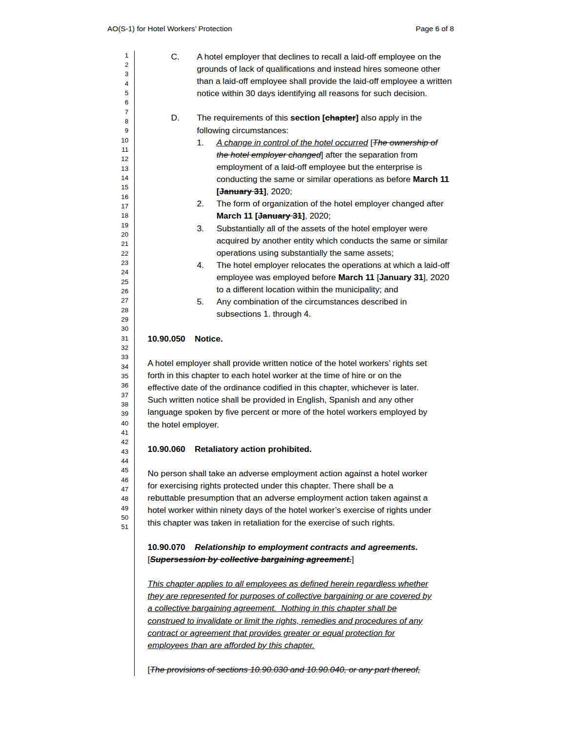AO(S-1) for Hotel Workers’ Protection
Page 6 of 8
1
2
3
4
5
6
7
8
9
10
11
12
13
14
15
16
17
18
19
20
21
22
23
24
25
26
27
28
29
30
31
32
33
34
35
36
37
38
39
40
41
42
43
44
45
46
47
48
49
50
51
C. A hotel employer that declines to recall a laid-off employee on the
grounds of lack of qualifications and instead hires someone other
than a laid-off employee shall provide the laid-off employee a written
notice within 30 days identifying all reasons for such decision.
D. The requirements of this section [chapter] also apply in the
following circumstances:
1. A change in control of the hotel occurred [The ownership of
the hotel employer changed] after the separation from
employment of a laid-off employee but the enterprise is
conducting the same or similar operations as before March 11
[January 31], 2020;
2. The form of organization of the hotel employer changed after
March 11 [January 31], 2020;
3. Substantially all of the assets of the hotel employer were
acquired by another entity which conducts the same or similar
operations using substantially the same assets;
4. The hotel employer relocates the operations at which a laid-off
employee was employed before March 11 [January 31], 2020
to a different location within the municipality; and
5. Any combination of the circumstances described in
subsections 1. through 4.
10.90.050 Notice.
A hotel employer shall provide written notice of the hotel workers’ rights set
forth in this chapter to each hotel worker at the time of hire or on the
effective date of the ordinance codified in this chapter, whichever is later.
Such written notice shall be provided in English, Spanish and any other
language spoken by five percent or more of the hotel workers employed by
the hotel employer.
10.90.060 Retaliatory action prohibited.
No person shall take an adverse employment action against a hotel worker
for exercising rights protected under this chapter. There shall be a
rebuttable presumption that an adverse employment action taken against a
hotel worker within ninety days of the hotel worker’s exercise of rights under
this chapter was taken in retaliation for the exercise of such rights.
10.90.070 Relationship to employment contracts and agreements.
[Supersession by collective bargaining agreement.]
This chapter applies to all employees as defined herein regardless whether
they are represented for purposes of collective bargaining or are covered by
a collective bargaining agreement. Nothing in this chapter shall be
construed to invalidate or limit the rights, remedies and procedures of any
contract or agreement that provides greater or equal protection for
employees than are afforded by this chapter.
[The provisions of sections 10.90.030 and 10.90.040, or any part thereof,